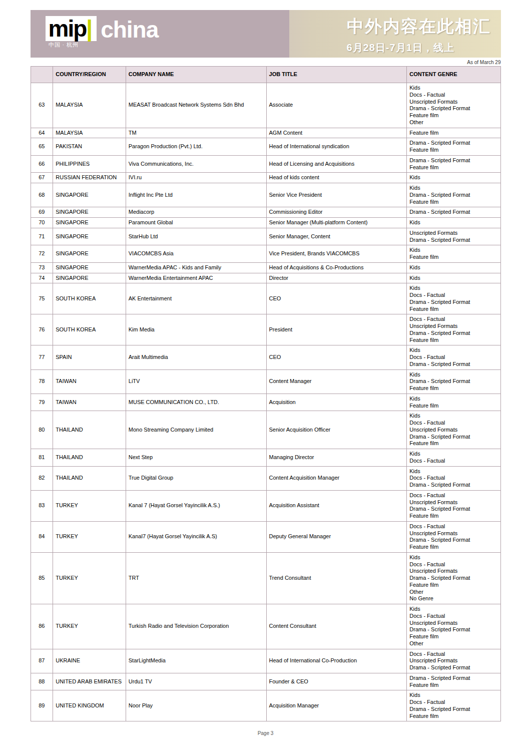mip| china
中国 · 杭州
中外内容在此相汇
6月28日-7月1日，线上
As of March 29
| | COUNTRY/REGION | COMPANY NAME | JOB TITLE | CONTENT GENRE |
| --- | --- | --- | --- | --- |
| 63 | MALAYSIA | MEASAT Broadcast Network Systems Sdn Bhd | Associate | Kids Docs - Factual Unscripted Formats Drama - Scripted Format Feature film Other |
| 64 | MALAYSIA | TM | AGM Content | Feature film |
| 65 | PAKISTAN | Paragon Production (Pvt.) Ltd. | Head of International syndication | Drama - Scripted Format Feature film |
| 66 | PHILIPPINES | Viva Communications, Inc. | Head of Licensing and Acquisitions | Drama - Scripted Format Feature film |
| 67 | RUSSIAN FEDERATION | IVI.ru | Head of kids content | Kids |
| 68 | SINGAPORE | Inflight Inc Pte Ltd | Senior Vice President | Kids Drama - Scripted Format Feature film |
| 69 | SINGAPORE | Mediacorp | Commissioning Editor | Drama - Scripted Format |
| 70 | SINGAPORE | Paramount Global | Senior Manager (Multi-platform Content) | Kids |
| 71 | SINGAPORE | StarHub Ltd | Senior Manager, Content | Unscripted Formats Drama - Scripted Format |
| 72 | SINGAPORE | VIACOMCBS Asia | Vice President, Brands VIACOMCBS | Kids Feature film |
| 73 | SINGAPORE | WarnerMedia APAC - Kids and Family | Head of Acquisitions & Co-Productions | Kids |
| 74 | SINGAPORE | WarnerMedia Entertainment APAC | Director | Kids |
| 75 | SOUTH KOREA | AK Entertainment | CEO | Kids Docs - Factual Drama - Scripted Format Feature film |
| 76 | SOUTH KOREA | Kim Media | President | Docs - Factual Unscripted Formats Drama - Scripted Format Feature film |
| 77 | SPAIN | Arait Multimedia | CEO | Kids Docs - Factual Drama - Scripted Format |
| 78 | TAIWAN | LiTV | Content Manager | Kids Drama - Scripted Format Feature film |
| 79 | TAIWAN | MUSE COMMUNICATION CO., LTD. | Acquisition | Kids Feature film |
| 80 | THAILAND | Mono Streaming Company Limited | Senior Acquisition Officer | Kids Docs - Factual Unscripted Formats Drama - Scripted Format Feature film |
| 81 | THAILAND | Next Step | Managing Director | Kids Docs - Factual |
| 82 | THAILAND | True Digital Group | Content Acquisition Manager | Kids Docs - Factual Drama - Scripted Format |
| 83 | TURKEY | Kanal 7 (Hayat Gorsel Yayincilik A.S.) | Acquisition Assistant | Docs - Factual Unscripted Formats Drama - Scripted Format Feature film |
| 84 | TURKEY | Kanal7 (Hayat Gorsel Yayincilik A.S) | Deputy General Manager | Docs - Factual Unscripted Formats Drama - Scripted Format Feature film |
| 85 | TURKEY | TRT | Trend Consultant | Kids Docs - Factual Unscripted Formats Drama - Scripted Format Feature film Other No Genre |
| 86 | TURKEY | Turkish Radio and Television Corporation | Content Consultant | Kids Docs - Factual Unscripted Formats Drama - Scripted Format Feature film Other |
| 87 | UKRAINE | StarLightMedia | Head of International Co-Production | Docs - Factual Unscripted Formats Drama - Scripted Format |
| 88 | UNITED ARAB EMIRATES | Urdu1 TV | Founder & CEO | Drama - Scripted Format Feature film |
| 89 | UNITED KINGDOM | Noor Play | Acquisition Manager | Kids Docs - Factual Drama - Scripted Format Feature film |
Page 3